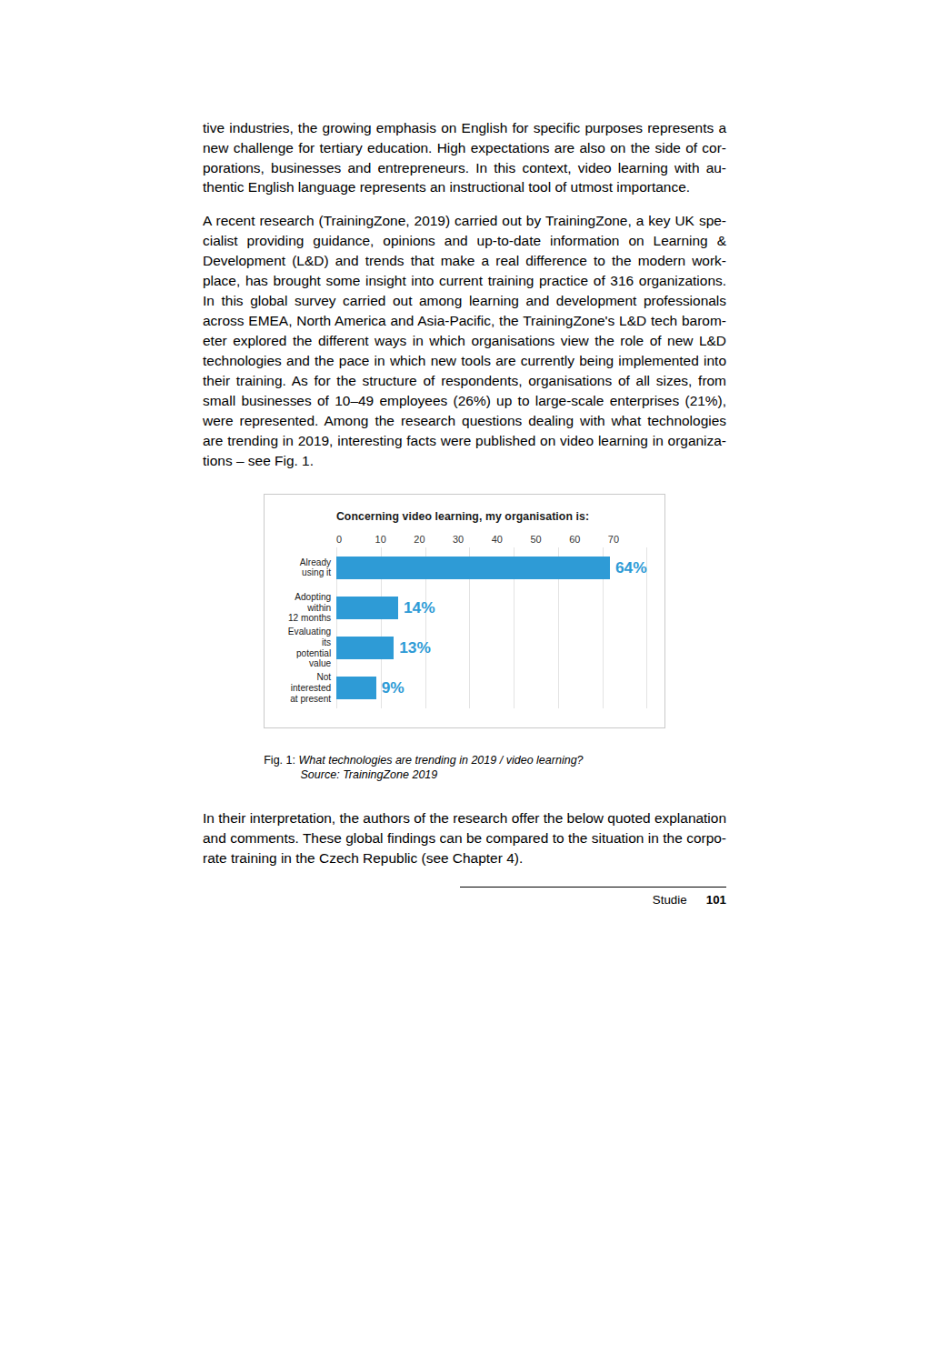tive industries, the growing emphasis on English for specific purposes represents a new challenge for tertiary education. High expectations are also on the side of corporations, businesses and entrepreneurs. In this context, video learning with authentic English language represents an instructional tool of utmost importance.
A recent research (TrainingZone, 2019) carried out by TrainingZone, a key UK specialist providing guidance, opinions and up-to-date information on Learning & Development (L&D) and trends that make a real difference to the modern workplace, has brought some insight into current training practice of 316 organizations. In this global survey carried out among learning and development professionals across EMEA, North America and Asia-Pacific, the TrainingZone's L&D tech barometer explored the different ways in which organisations view the role of new L&D technologies and the pace in which new tools are currently being implemented into their training. As for the structure of respondents, organisations of all sizes, from small businesses of 10–49 employees (26%) up to large-scale enterprises (21%), were represented. Among the research questions dealing with what technologies are trending in 2019, interesting facts were published on video learning in organizations – see Fig. 1.
Concerning video learning, my organisation is:
010203040506070
Already using it
64%
Adopting within
12 months
14%
Evaluating its
potential value
13%
Not interested
at present
9%
Fig. 1: What technologies are trending in 2019 / video learning? Source: TrainingZone 2019
In their interpretation, the authors of the research offer the below quoted explanation and comments. These global findings can be compared to the situation in the corporate training in the Czech Republic (see Chapter 4).
Studie101